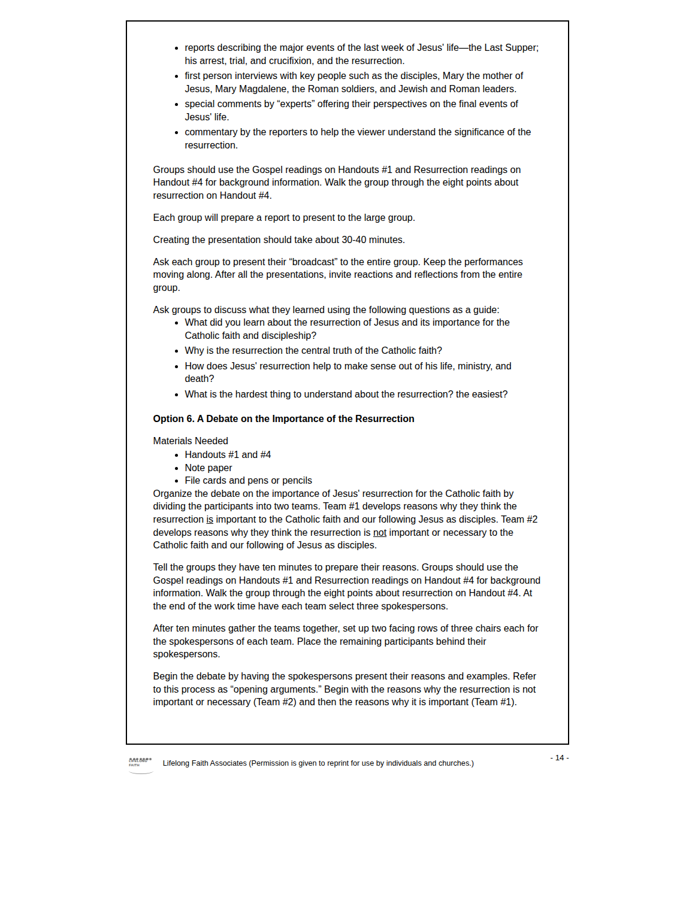reports describing the major events of the last week of Jesus' life—the Last Supper; his arrest, trial, and crucifixion, and the resurrection.
first person interviews with key people such as the disciples, Mary the mother of Jesus, Mary Magdalene, the Roman soldiers, and Jewish and Roman leaders.
special comments by “experts” offering their perspectives on the final events of Jesus' life.
commentary by the reporters to help the viewer understand the significance of the resurrection.
Groups should use the Gospel readings on Handouts #1 and Resurrection readings on Handout #4 for background information. Walk the group through the eight points about resurrection on Handout #4.
Each group will prepare a report to present to the large group.
Creating the presentation should take about 30-40 minutes.
Ask each group to present their “broadcast” to the entire group. Keep the performances moving along. After all the presentations, invite reactions and reflections from the entire group.
Ask groups to discuss what they learned using the following questions as a guide:
What did you learn about the resurrection of Jesus and its importance for the Catholic faith and discipleship?
Why is the resurrection the central truth of the Catholic faith?
How does Jesus' resurrection help to make sense out of his life, ministry, and death?
What is the hardest thing to understand about the resurrection? the easiest?
Option 6. A Debate on the Importance of the Resurrection
Materials Needed
Handouts #1 and #4
Note paper
File cards and pens or pencils
Organize the debate on the importance of Jesus' resurrection for the Catholic faith by dividing the participants into two teams. Team #1 develops reasons why they think the resurrection is important to the Catholic faith and our following Jesus as disciples. Team #2 develops reasons why they think the resurrection is not important or necessary to the Catholic faith and our following of Jesus as disciples.
Tell the groups they have ten minutes to prepare their reasons. Groups should use the Gospel readings on Handouts #1 and Resurrection readings on Handout #4 for background information. Walk the group through the eight points about resurrection on Handout #4. At the end of the work time have each team select three spokespersons.
After ten minutes gather the teams together, set up two facing rows of three chairs each for the spokespersons of each team. Place the remaining participants behind their spokespersons.
Begin the debate by having the spokespersons present their reasons and examples. Refer to this process as “opening arguments.” Begin with the reasons why the resurrection is not important or necessary (Team #2) and then the reasons why it is important (Team #1).
LIFELONG
FAITH
Lifelong Faith Associates (Permission is given to reprint for use by individuals and churches.)
- 14 -